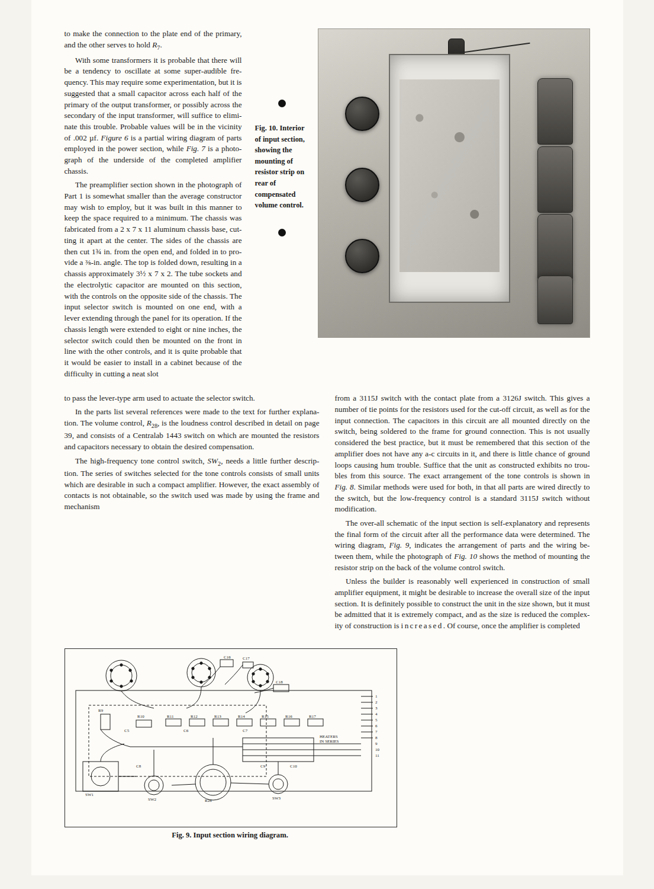to make the connection to the plate end of the primary, and the other serves to hold R 7.
With some transformers it is probable that there will be a tendency to oscillate at some super-audible frequency. This may require some experimentation, but it is suggested that a small capacitor across each half of the primary of the output transformer, or possibly across the secondary of the input transformer, will suffice to eliminate this trouble. Probable values will be in the vicinity of .002 µf. Figure 6 is a partial wiring diagram of parts employed in the power section, while Fig. 7 is a photograph of the underside of the completed amplifier chassis.
The preamplifier section shown in the photograph of Part 1 is somewhat smaller than the average constructor may wish to employ, but it was built in this manner to keep the space required to a minimum. The chassis was fabricated from a 2 x 7 x 11 aluminum chassis base, cutting it apart at the center. The sides of the chassis are then cut 1¾ in. from the open end, and folded in to provide a ⅜-in. angle. The top is folded down, resulting in a chassis approximately 3½ x 7 x 2. The tube sockets and the electrolytic capacitor are mounted on this section, with the controls on the opposite side of the chassis. The input selector switch is mounted on one end, with a lever extending through the panel for its operation. If the chassis length were extended to eight or nine inches, the selector switch could then be mounted on the front in line with the other controls, and it is quite probable that it would be easier to install in a cabinet because of the difficulty in cutting a neat slot
Fig. 10. Interior of input section, showing the mounting of resistor strip on rear of compensated volume control.
to pass the lever-type arm used to actuate the selector switch.
In the parts list several references were made to the text for further explanation. The volume control, R 28, is the loudness control described in detail on page 39, and consists of a Centralab 1443 switch on which are mounted the resistors and capacitors necessary to obtain the desired compensation.
The high-frequency tone control switch, SW 2, needs a little further description. The series of switches selected for the tone controls consists of small units which are desirable in such a compact amplifier. However, the exact assembly of contacts is not obtainable, so the switch used was made by using the frame and mechanism
from a 3115J switch with the contact plate from a 3126J switch. This gives a number of tie points for the resistors used for the cut-off circuit, as well as for the input connection. The capacitors in this circuit are all mounted directly on the switch, being soldered to the frame for ground connection. This is not usually considered the best practice, but it must be remembered that this section of the amplifier does not have any a-c circuits in it, and there is little chance of ground loops causing hum trouble. Suffice that the unit as constructed exhibits no troubles from this source. The exact arrangement of the tone controls is shown in Fig. 8. Similar methods were used for both, in that all parts are wired directly to the switch, but the low-frequency control is a standard 3115J switch without modification.
The over-all schematic of the input section is self-explanatory and represents the final form of the circuit after all the performance data were determined. The wiring diagram, Fig. 9, indicates the arrangement of parts and the wiring between them, while the photograph of Fig. 10 shows the method of mounting the resistor strip on the back of the volume control switch.
Unless the builder is reasonably well experienced in construction of small amplifier equipment, it might be desirable to increase the overall size of the input section. It is definitely possible to construct the unit in the size shown, but it must be admitted that it is extremely compact, and as the size is reduced the complexity of construction is increased. Of course, once the amplifier is completed
C16 C17 C18 R9 R10 R11 R12 R13 R14 R15 R16 R17 R28 SW2 SW3 SW1 HEATERS IN SERIES 1 2 3 4 5 6 7 8 9 10 11 C5 C6 C7 C8 C9 C10
Fig. 9. Input section wiring diagram.